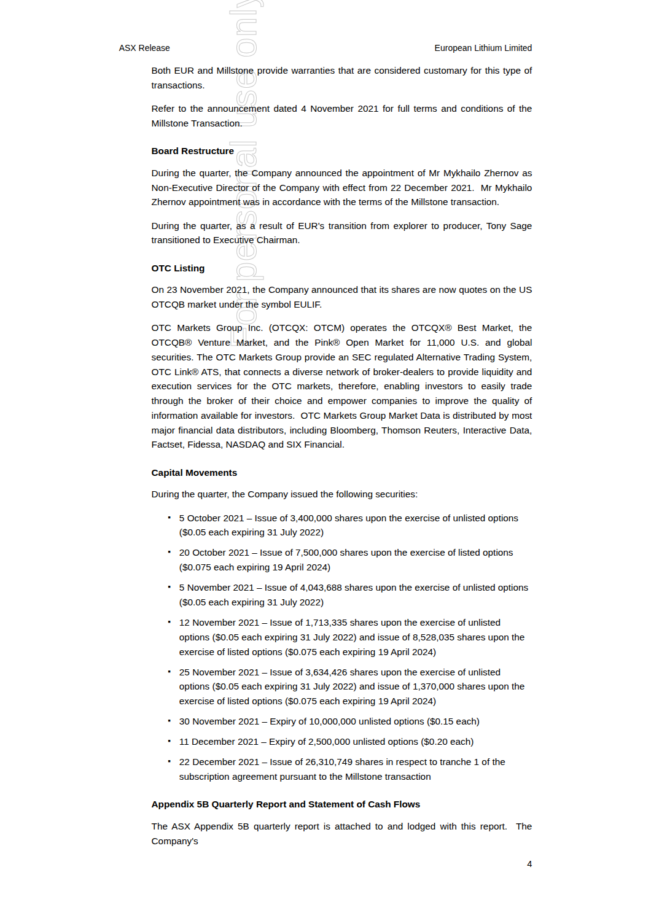For personal use only
ASX Release
European Lithium Limited
Both EUR and Millstone provide warranties that are considered customary for this type of transactions.
Refer to the announcement dated 4 November 2021 for full terms and conditions of the Millstone Transaction.
Board Restructure
During the quarter, the Company announced the appointment of Mr Mykhailo Zhernov as Non-Executive Director of the Company with effect from 22 December 2021. Mr Mykhailo Zhernov appointment was in accordance with the terms of the Millstone transaction.
During the quarter, as a result of EUR's transition from explorer to producer, Tony Sage transitioned to Executive Chairman.
OTC Listing
On 23 November 2021, the Company announced that its shares are now quotes on the US OTCQB market under the symbol EULIF.
OTC Markets Group Inc. (OTCQX: OTCM) operates the OTCQX® Best Market, the OTCQB® Venture Market, and the Pink® Open Market for 11,000 U.S. and global securities. The OTC Markets Group provide an SEC regulated Alternative Trading System, OTC Link® ATS, that connects a diverse network of broker-dealers to provide liquidity and execution services for the OTC markets, therefore, enabling investors to easily trade through the broker of their choice and empower companies to improve the quality of information available for investors. OTC Markets Group Market Data is distributed by most major financial data distributors, including Bloomberg, Thomson Reuters, Interactive Data, Factset, Fidessa, NASDAQ and SIX Financial.
Capital Movements
During the quarter, the Company issued the following securities:
5 October 2021 – Issue of 3,400,000 shares upon the exercise of unlisted options ($0.05 each expiring 31 July 2022)
20 October 2021 – Issue of 7,500,000 shares upon the exercise of listed options ($0.075 each expiring 19 April 2024)
5 November 2021 – Issue of 4,043,688 shares upon the exercise of unlisted options ($0.05 each expiring 31 July 2022)
12 November 2021 – Issue of 1,713,335 shares upon the exercise of unlisted options ($0.05 each expiring 31 July 2022) and issue of 8,528,035 shares upon the exercise of listed options ($0.075 each expiring 19 April 2024)
25 November 2021 – Issue of 3,634,426 shares upon the exercise of unlisted options ($0.05 each expiring 31 July 2022) and issue of 1,370,000 shares upon the exercise of listed options ($0.075 each expiring 19 April 2024)
30 November 2021 – Expiry of 10,000,000 unlisted options ($0.15 each)
11 December 2021 – Expiry of 2,500,000 unlisted options ($0.20 each)
22 December 2021 – Issue of 26,310,749 shares in respect to tranche 1 of the subscription agreement pursuant to the Millstone transaction
Appendix 5B Quarterly Report and Statement of Cash Flows
The ASX Appendix 5B quarterly report is attached to and lodged with this report. The Company's
4